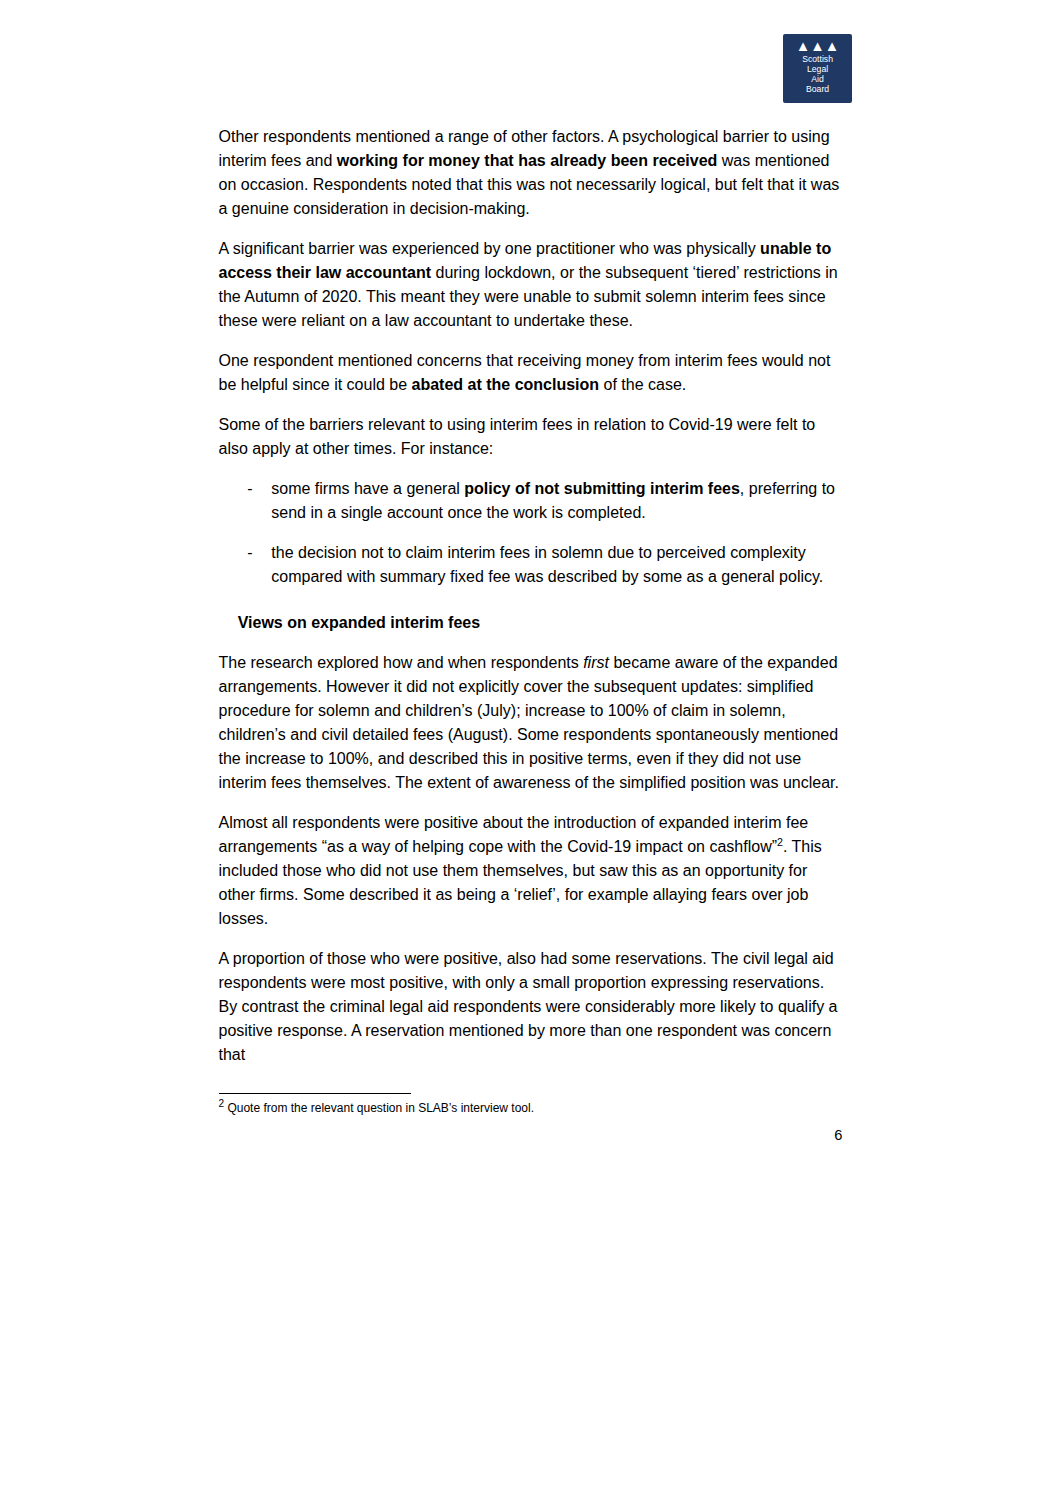▲▲▲ Scottish
Legal
Aid
Board
Other respondents mentioned a range of other factors. A psychological barrier to using interim fees and working for money that has already been received was mentioned on occasion. Respondents noted that this was not necessarily logical, but felt that it was a genuine consideration in decision-making.
A significant barrier was experienced by one practitioner who was physically unable to access their law accountant during lockdown, or the subsequent ‘tiered’ restrictions in the Autumn of 2020. This meant they were unable to submit solemn interim fees since these were reliant on a law accountant to undertake these.
One respondent mentioned concerns that receiving money from interim fees would not be helpful since it could be abated at the conclusion of the case.
Some of the barriers relevant to using interim fees in relation to Covid-19 were felt to also apply at other times. For instance:
some firms have a general policy of not submitting interim fees, preferring to send in a single account once the work is completed.
the decision not to claim interim fees in solemn due to perceived complexity compared with summary fixed fee was described by some as a general policy.
Views on expanded interim fees
The research explored how and when respondents first became aware of the expanded arrangements. However it did not explicitly cover the subsequent updates: simplified procedure for solemn and children’s (July); increase to 100% of claim in solemn, children’s and civil detailed fees (August). Some respondents spontaneously mentioned the increase to 100%, and described this in positive terms, even if they did not use interim fees themselves. The extent of awareness of the simplified position was unclear.
Almost all respondents were positive about the introduction of expanded interim fee arrangements “as a way of helping cope with the Covid-19 impact on cashflow”2. This included those who did not use them themselves, but saw this as an opportunity for other firms. Some described it as being a ‘relief’, for example allaying fears over job losses.
A proportion of those who were positive, also had some reservations. The civil legal aid respondents were most positive, with only a small proportion expressing reservations. By contrast the criminal legal aid respondents were considerably more likely to qualify a positive response. A reservation mentioned by more than one respondent was concern that
2 Quote from the relevant question in SLAB’s interview tool.
6